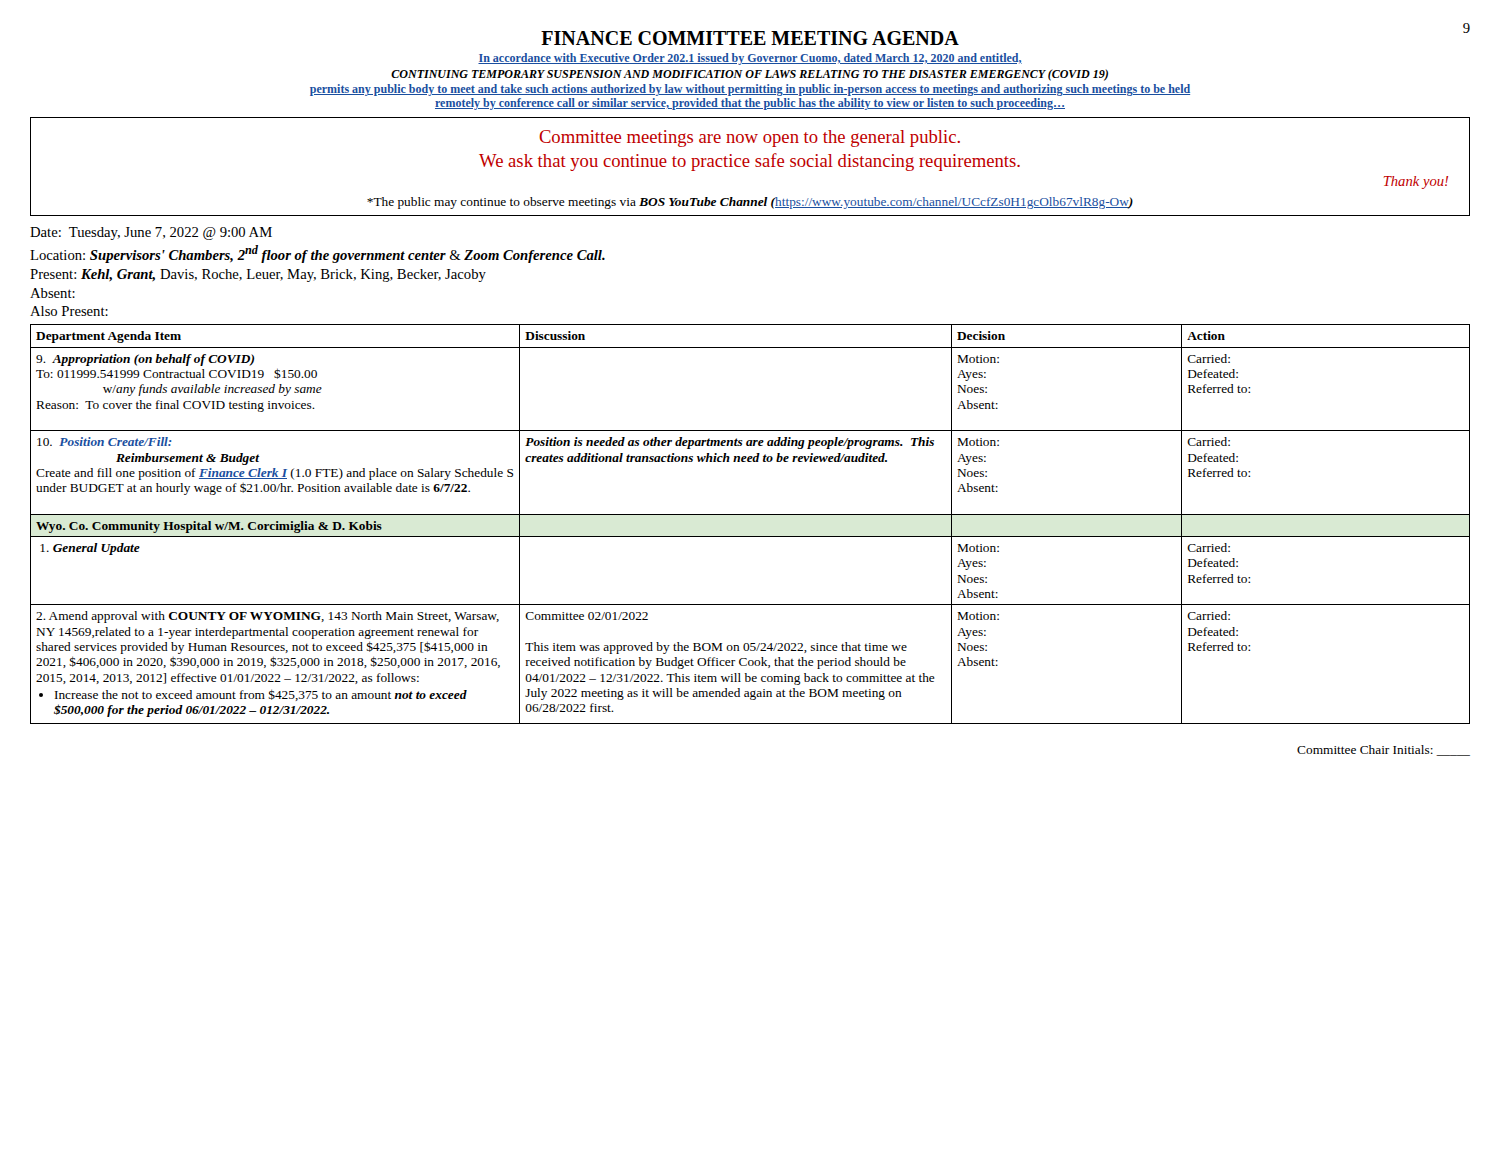9
FINANCE COMMITTEE MEETING AGENDA
In accordance with Executive Order 202.1 issued by Governor Cuomo, dated March 12, 2020 and entitled,
CONTINUING TEMPORARY SUSPENSION AND MODIFICATION OF LAWS RELATING TO THE DISASTER EMERGENCY (COVID 19)
permits any public body to meet and take such actions authorized by law without permitting in public in-person access to meetings and authorizing such meetings to be held
remotely by conference call or similar service, provided that the public has the ability to view or listen to such proceeding…
Committee meetings are now open to the general public.
We ask that you continue to practice safe social distancing requirements.
Thank you!
*The public may continue to observe meetings via BOS YouTube Channel (https://www.youtube.com/channel/UCcfZs0H1gcOlb67vlR8g-Ow)
Date: Tuesday, June 7, 2022 @ 9:00 AM
Location: Supervisors' Chambers, 2nd floor of the government center & Zoom Conference Call.
Present: Kehl, Grant, Davis, Roche, Leuer, May, Brick, King, Becker, Jacoby
Absent:
Also Present:
| Department Agenda Item | Discussion | Decision | Action |
| --- | --- | --- | --- |
| 9. Appropriation (on behalf of COVID) To: 011999.541999 Contractual COVID19 $150.00 w/ any funds available increased by same Reason: To cover the final COVID testing invoices. | | Motion: Ayes: Noes: Absent: | Carried: Defeated: Referred to: |
| 10. Position Create/Fill: Reimbursement & Budget Create and fill one position of Finance Clerk I (1.0 FTE) and place on Salary Schedule S under BUDGET at an hourly wage of $21.00/hr. Position available date is 6/7/22 . | Position is needed as other departments are adding people/programs. This creates additional transactions which need to be reviewed/audited. | Motion: Ayes: Noes: Absent: | Carried: Defeated: Referred to: |
| Wyo. Co. Community Hospital w/M. Corcimiglia & D. Kobis | | | |
| 1. General Update | | Motion: Ayes: Noes: Absent: | Carried: Defeated: Referred to: |
| 2. Amend approval with COUNTY OF WYOMING , 143 North Main Street, Warsaw, NY 14569,related to a 1-year interdepartmental cooperation agreement renewal for shared services provided by Human Resources, not to exceed $425,375 [$415,000 in 2021, $406,000 in 2020, $390,000 in 2019, $325,000 in 2018, $250,000 in 2017, 2016, 2015, 2014, 2013, 2012] effective 01/01/2022 – 12/31/2022, as follows: Increase the not to exceed amount from $425,375 to an amount not to exceed $500,000 for the period 06/01/2022 – 012/31/2022. | Committee 02/01/2022 This item was approved by the BOM on 05/24/2022, since that time we received notification by Budget Officer Cook, that the period should be 04/01/2022 – 12/31/2022. This item will be coming back to committee at the July 2022 meeting as it will be amended again at the BOM meeting on 06/28/2022 first. | Motion: Ayes: Noes: Absent: | Carried: Defeated: Referred to: |
Committee Chair Initials: _____